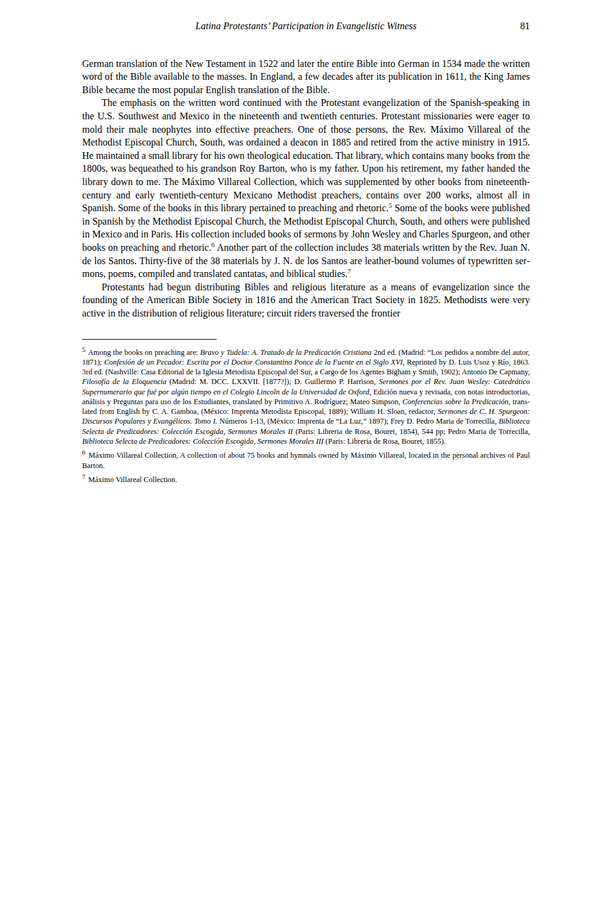Latina Protestants’ Participation in Evangelistic Witness 81
German translation of the New Testament in 1522 and later the entire Bible into German in 1534 made the written word of the Bible available to the masses. In England, a few decades after its publication in 1611, the King James Bible became the most popular English translation of the Bible.
The emphasis on the written word continued with the Protestant evangelization of the Spanish-speaking in the U.S. Southwest and Mexico in the nineteenth and twentieth centuries. Protestant missionaries were eager to mold their male neophytes into effective preachers. One of those persons, the Rev. Máximo Villareal of the Methodist Episcopal Church, South, was ordained a deacon in 1885 and retired from the active ministry in 1915. He maintained a small library for his own theological education. That library, which contains many books from the 1800s, was bequeathed to his grandson Roy Barton, who is my father. Upon his retirement, my father handed the library down to me. The Máximo Villareal Collection, which was supplemented by other books from nineteenth-century and early twentieth-century Mexicano Methodist preachers, contains over 200 works, almost all in Spanish. Some of the books in this library pertained to preaching and rhetoric.5 Some of the books were published in Spanish by the Methodist Episcopal Church, the Methodist Episcopal Church, South, and others were published in Mexico and in Paris. His collection included books of sermons by John Wesley and Charles Spurgeon, and other books on preaching and rhetoric.6 Another part of the collection includes 38 materials written by the Rev. Juan N. de los Santos. Thirty-five of the 38 materials by J. N. de los Santos are leather-bound volumes of typewritten sermons, poems, compiled and translated cantatas, and biblical studies.7
Protestants had begun distributing Bibles and religious literature as a means of evangelization since the founding of the American Bible Society in 1816 and the American Tract Society in 1825. Methodists were very active in the distribution of religious literature; circuit riders traversed the frontier
5 Among the books on preaching are: Bravo y Tudela: A. Tratado de la Predicación Cristiana 2nd ed. (Madrid: “Los pedidos a nombre del autor, 1871); Confesión de un Pecador: Escrita por el Doctor Constantino Ponce de la Fuente en el Siglo XVI, Reprinted by D. Luis Usoz y Río, 1863. 3rd ed. (Nashville: Casa Editorial de la Iglesia Metodista Episcopal del Sur, a Cargo de los Agentes Bigham y Smith, 1902); Antonio De Capmany, Filosofía de la Eloquencia (Madrid: M. DCC. LXXVII. [1877?]); D. Guillermo P. Harrison, Sermones por el Rev. Juan Wesley: Catedrático Supernumerario que fué por algún tiempo en el Colegio Lincoln de la Universidad de Oxford, Edición nueva y revisada, con notas introductorias, análisis y Preguntas para uso de los Estudiantes, translated by Primitivo A. Rodríguez; Mateo Simpson, Conferencias sobre la Predicación, translated from English by C. A. Gamboa, (México: Imprenta Metodista Episcopal, 1889); William H. Sloan, redactor, Sermones de C. H. Spurgeon: Discursos Populares y Evangélicos. Tomo I. Números 1-13, (México: Imprenta de “La Luz,” 1897); Frey D. Pedro Maria de Torrecilla, Biblioteca Selecta de Predicadores: Colección Escogida, Sermones Morales II (Paris: Libreria de Rosa, Bouret, 1854), 544 pp; Pedro Maria de Torrecilla, Biblioteca Selecta de Predicadores: Colección Escogida, Sermones Morales III (Paris: Libreria de Rosa, Bouret, 1855).
6 Máximo Villareal Collection, A collection of about 75 books and hymnals owned by Máximo Villareal, located in the personal archives of Paul Barton.
7 Máximo Villareal Collection.